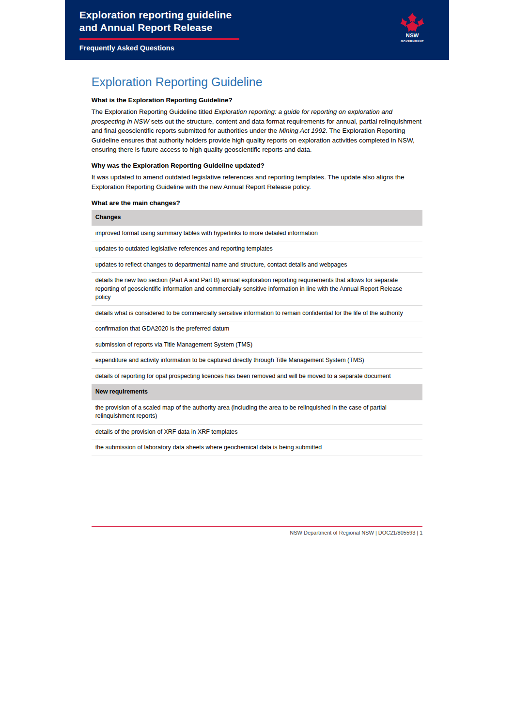Exploration reporting guideline
and Annual Report Release
Frequently Asked Questions
NSW GOVERNMENT
Exploration Reporting Guideline
What is the Exploration Reporting Guideline?
The Exploration Reporting Guideline titled Exploration reporting: a guide for reporting on exploration and prospecting in NSW sets out the structure, content and data format requirements for annual, partial relinquishment and final geoscientific reports submitted for authorities under the Mining Act 1992. The Exploration Reporting Guideline ensures that authority holders provide high quality reports on exploration activities completed in NSW, ensuring there is future access to high quality geoscientific reports and data.
Why was the Exploration Reporting Guideline updated?
It was updated to amend outdated legislative references and reporting templates. The update also aligns the Exploration Reporting Guideline with the new Annual Report Release policy.
What are the main changes?
| Changes |
| improved format using summary tables with hyperlinks to more detailed information |
| updates to outdated legislative references and reporting templates |
| updates to reflect changes to departmental name and structure, contact details and webpages |
| details the new two section (Part A and Part B) annual exploration reporting requirements that allows for separate reporting of geoscientific information and commercially sensitive information in line with the Annual Report Release policy |
| details what is considered to be commercially sensitive information to remain confidential for the life of the authority |
| confirmation that GDA2020 is the preferred datum |
| submission of reports via Title Management System (TMS) |
| expenditure and activity information to be captured directly through Title Management System (TMS) |
| details of reporting for opal prospecting licences has been removed and will be moved to a separate document |
| New requirements |
| the provision of a scaled map of the authority area (including the area to be relinquished in the case of partial relinquishment reports) |
| details of the provision of XRF data in XRF templates |
| the submission of laboratory data sheets where geochemical data is being submitted |
NSW Department of Regional NSW | DOC21/805593 | 1